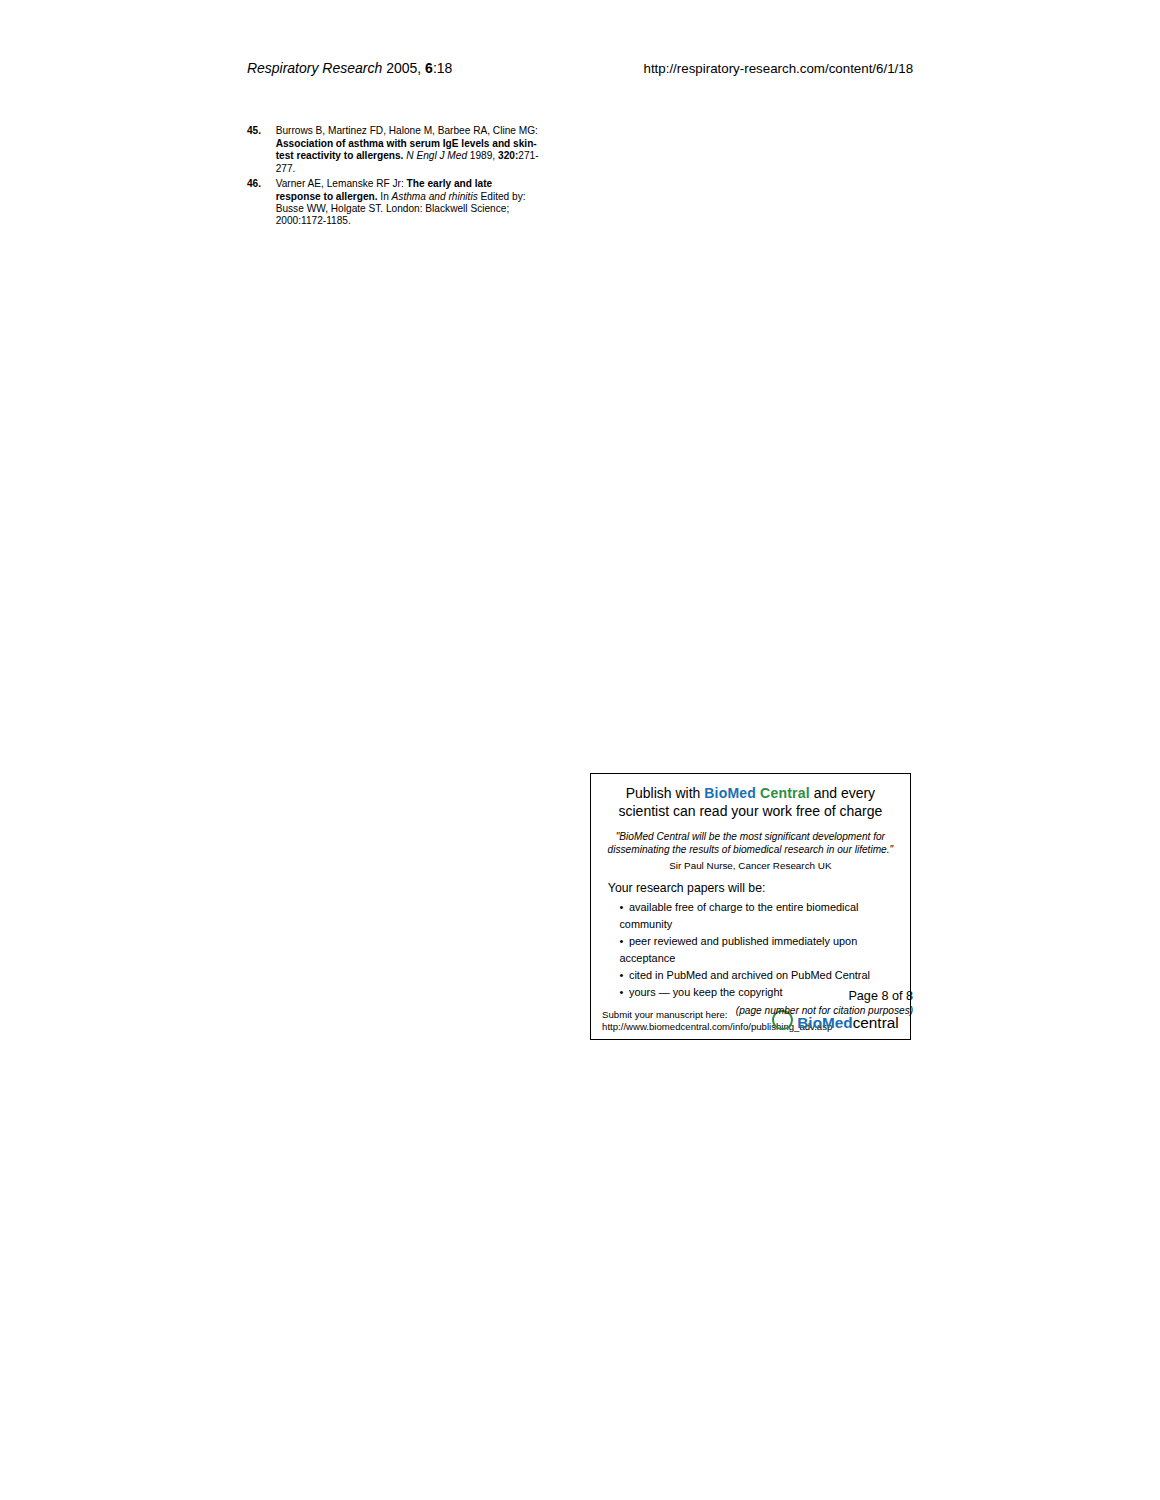Respiratory Research 2005, 6:18
http://respiratory-research.com/content/6/1/18
45. Burrows B, Martinez FD, Halone M, Barbee RA, Cline MG: Association of asthma with serum IgE levels and skin-test reactivity to allergens. N Engl J Med 1989, 320: 271-277.
46. Varner AE, Lemanske RF Jr: The early and late response to allergen. In Asthma and rhinitis Edited by: Busse WW, Holgate ST. London: Blackwell Science; 2000:1172-1185.
Publish with Bio Med Central and every
scientist can read your work free of charge
"BioMed Central will be the most significant development for
disseminating the results of biomedical research in our lifetime."
Sir Paul Nurse, Cancer Research UK
Your research papers will be:
available free of charge to the entire biomedical community
peer reviewed and published immediately upon acceptance
cited in PubMed and archived on PubMed Central
yours — you keep the copyright
Submit your manuscript here:
http://www.biomedcentral.com/info/publishing_adv.asp
BioMed central
Page 8 of 8
(page number not for citation purposes)